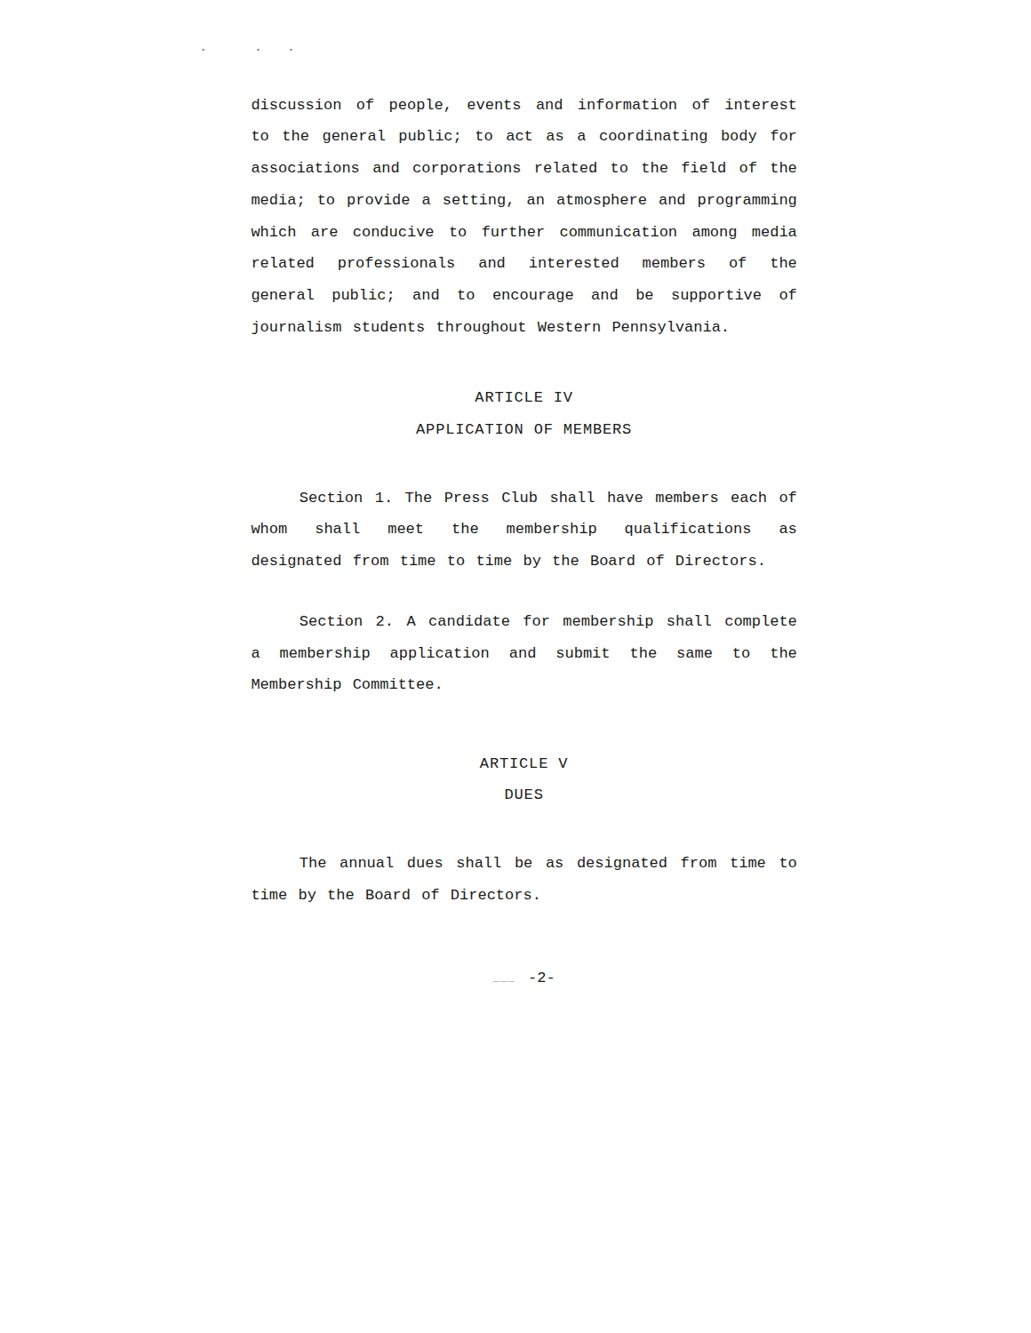. . .
discussion of people, events and information of interest to the general public; to act as a coordinating body for associations and corporations related to the field of the media; to provide a setting, an atmosphere and programming which are conducive to further communication among media related professionals and interested members of the general public; and to encourage and be supportive of journalism students throughout Western Pennsylvania.
ARTICLE IV
APPLICATION OF MEMBERS
Section 1. The Press Club shall have members each of whom shall meet the membership qualifications as designated from time to time by the Board of Directors.
Section 2. A candidate for membership shall complete a membership application and submit the same to the Membership Committee.
ARTICLE V
DUES
The annual dues shall be as designated from time to time by the Board of Directors.
___-2-